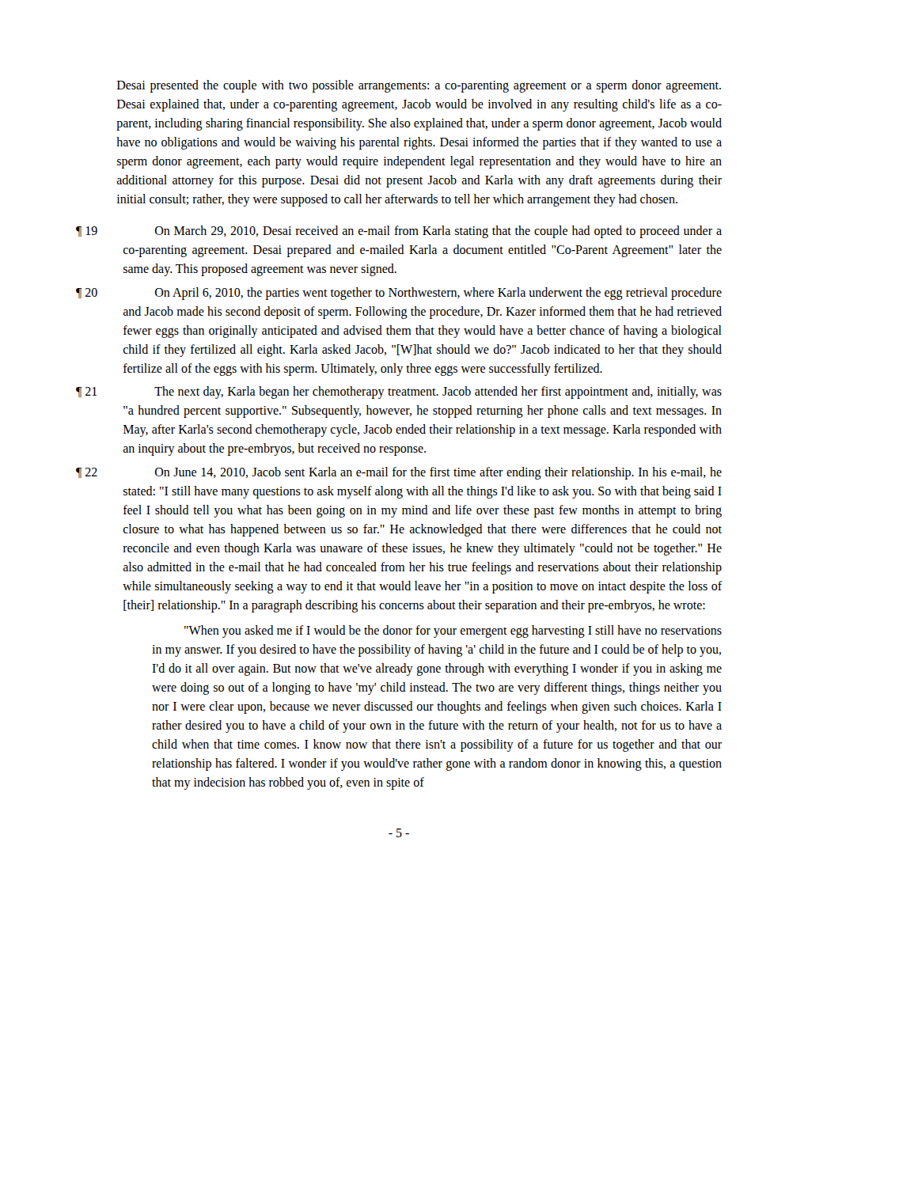Desai presented the couple with two possible arrangements: a co-parenting agreement or a sperm donor agreement. Desai explained that, under a co-parenting agreement, Jacob would be involved in any resulting child's life as a co-parent, including sharing financial responsibility. She also explained that, under a sperm donor agreement, Jacob would have no obligations and would be waiving his parental rights. Desai informed the parties that if they wanted to use a sperm donor agreement, each party would require independent legal representation and they would have to hire an additional attorney for this purpose. Desai did not present Jacob and Karla with any draft agreements during their initial consult; rather, they were supposed to call her afterwards to tell her which arrangement they had chosen.
¶ 19
On March 29, 2010, Desai received an e-mail from Karla stating that the couple had opted to proceed under a co-parenting agreement. Desai prepared and e-mailed Karla a document entitled "Co-Parent Agreement" later the same day. This proposed agreement was never signed.
¶ 20
On April 6, 2010, the parties went together to Northwestern, where Karla underwent the egg retrieval procedure and Jacob made his second deposit of sperm. Following the procedure, Dr. Kazer informed them that he had retrieved fewer eggs than originally anticipated and advised them that they would have a better chance of having a biological child if they fertilized all eight. Karla asked Jacob, "[W]hat should we do?" Jacob indicated to her that they should fertilize all of the eggs with his sperm. Ultimately, only three eggs were successfully fertilized.
¶ 21
The next day, Karla began her chemotherapy treatment. Jacob attended her first appointment and, initially, was "a hundred percent supportive." Subsequently, however, he stopped returning her phone calls and text messages. In May, after Karla's second chemotherapy cycle, Jacob ended their relationship in a text message. Karla responded with an inquiry about the pre-embryos, but received no response.
¶ 22
On June 14, 2010, Jacob sent Karla an e-mail for the first time after ending their relationship. In his e-mail, he stated: "I still have many questions to ask myself along with all the things I'd like to ask you. So with that being said I feel I should tell you what has been going on in my mind and life over these past few months in attempt to bring closure to what has happened between us so far." He acknowledged that there were differences that he could not reconcile and even though Karla was unaware of these issues, he knew they ultimately "could not be together." He also admitted in the e-mail that he had concealed from her his true feelings and reservations about their relationship while simultaneously seeking a way to end it that would leave her "in a position to move on intact despite the loss of [their] relationship." In a paragraph describing his concerns about their separation and their pre-embryos, he wrote:
"When you asked me if I would be the donor for your emergent egg harvesting I still have no reservations in my answer. If you desired to have the possibility of having 'a' child in the future and I could be of help to you, I'd do it all over again. But now that we've already gone through with everything I wonder if you in asking me were doing so out of a longing to have 'my' child instead. The two are very different things, things neither you nor I were clear upon, because we never discussed our thoughts and feelings when given such choices. Karla I rather desired you to have a child of your own in the future with the return of your health, not for us to have a child when that time comes. I know now that there isn't a possibility of a future for us together and that our relationship has faltered. I wonder if you would've rather gone with a random donor in knowing this, a question that my indecision has robbed you of, even in spite of
- 5 -